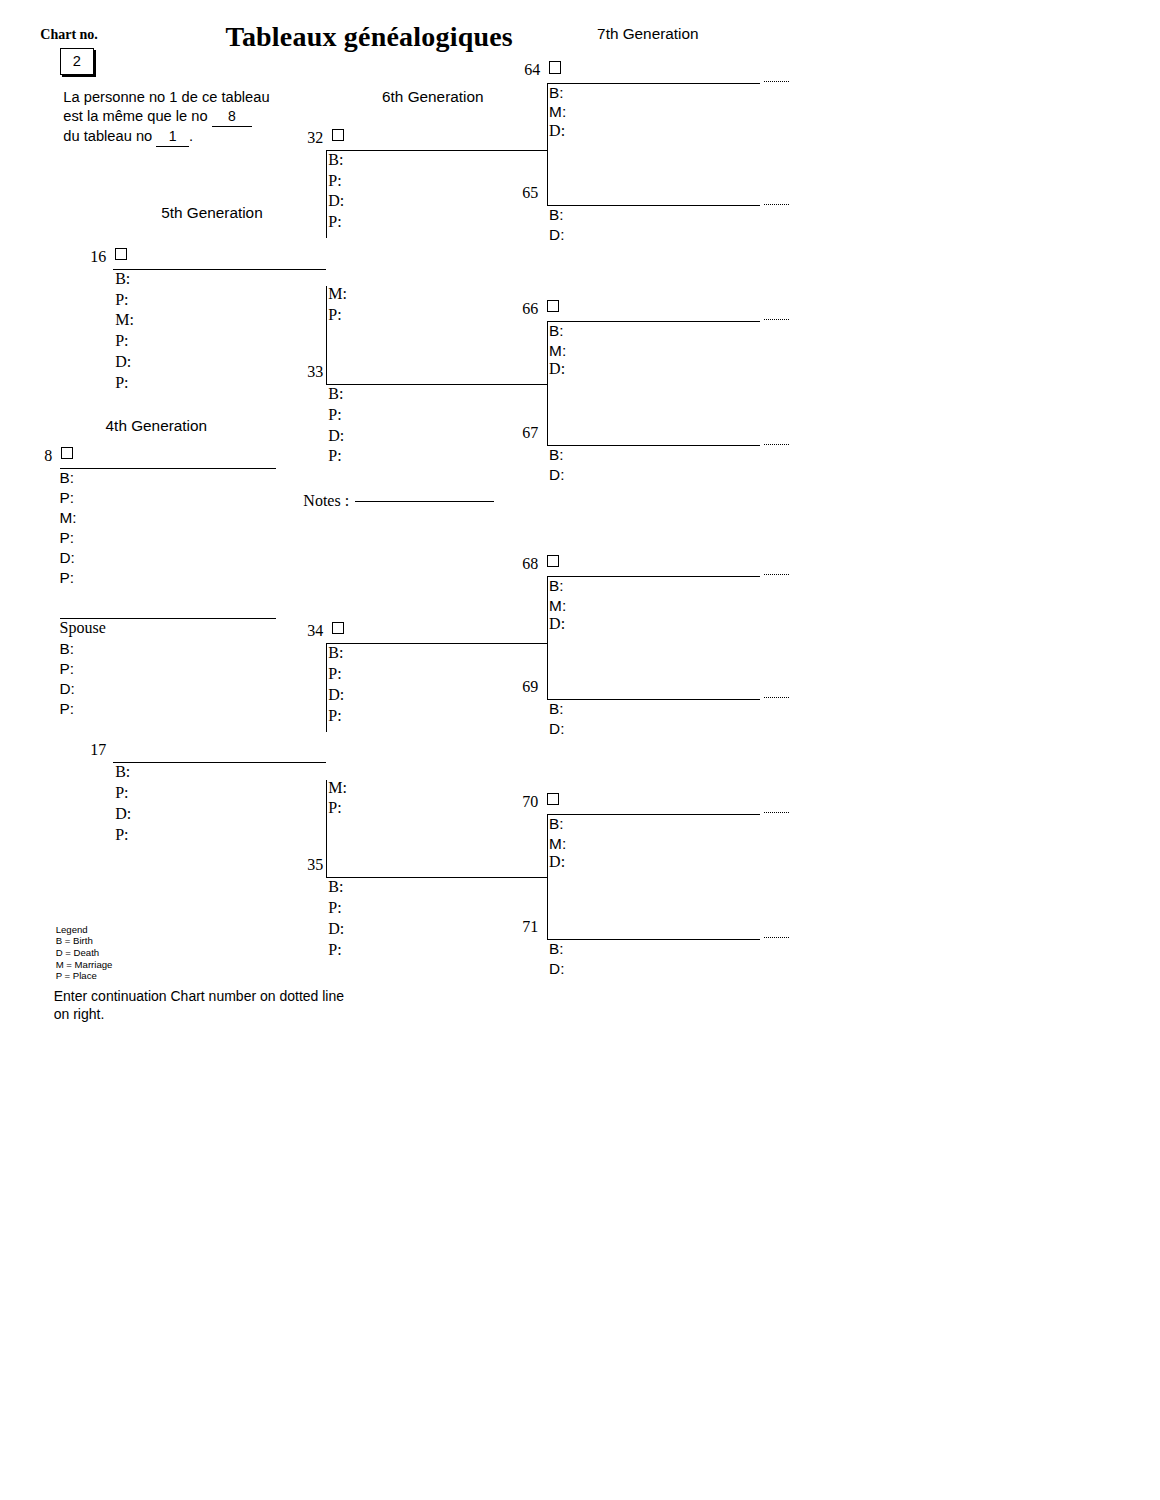Tableaux généalogiques
Chart no.
2
La personne no 1 de ce tableau
est la même que le no 8
du tableau no 1.
7th Generation
6th Generation
5th Generation
4th Generation
64
B:
M:
D:
65
B:
D:
66
B:
M:
D:
67
B:
D:
68
B:
M:
D:
69
B:
D:
70
B:
M:
D:
71
B:
D:
32
B:
P:
D:
P:
33
B:
P:
D:
P:
M:
P:
34
B:
P:
D:
P:
35
B:
P:
D:
P:
M:
P:
16
B:
P:
M:
P:
D:
P:
17
B:
P:
D:
P:
8
B:
P:
M:
P:
D:
P:
Spouse
B:
P:
D:
P:
Notes :
Legend
B = Birth
D = Death
M = Marriage
P = Place
Enter continuation Chart number on dotted line on right.